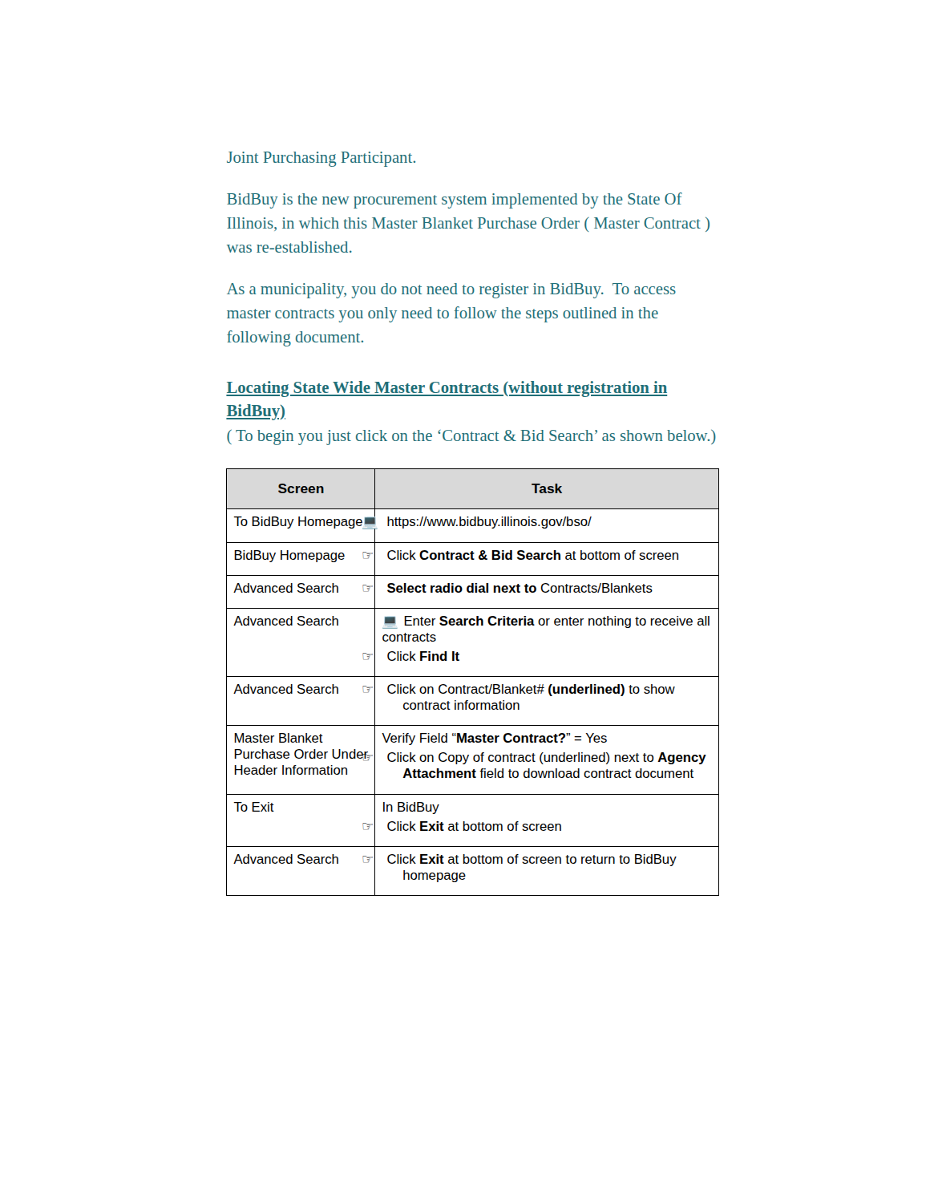Joint Purchasing Participant.
BidBuy is the new procurement system implemented by the State Of Illinois, in which this Master Blanket Purchase Order ( Master Contract ) was re-established.
As a municipality, you do not need to register in BidBuy. To access master contracts you only need to follow the steps outlined in the following document.
Locating State Wide Master Contracts (without registration in BidBuy)
( To begin you just click on the ‘Contract & Bid Search’ as shown below.)
| Screen | Task |
| --- | --- |
| To BidBuy Homepage | 💻 https://www.bidbuy.illinois.gov/bso/ |
| BidBuy Homepage | ☞ Click Contract & Bid Search at bottom of screen |
| Advanced Search | ☞ Select radio dial next to Contracts/Blankets |
| Advanced Search | 💻 Enter Search Criteria or enter nothing to receive all contracts ☞ Click Find It |
| Advanced Search | ☞ Click on Contract/Blanket# (underlined) to show contract information |
| Master Blanket Purchase Order Under Header Information | Verify Field “ Master Contract? ” = Yes ☞ Click on Copy of contract (underlined) next to Agency Attachment field to download contract document |
| To Exit | In BidBuy ☞ Click Exit at bottom of screen |
| Advanced Search | ☞ Click Exit at bottom of screen to return to BidBuy homepage |